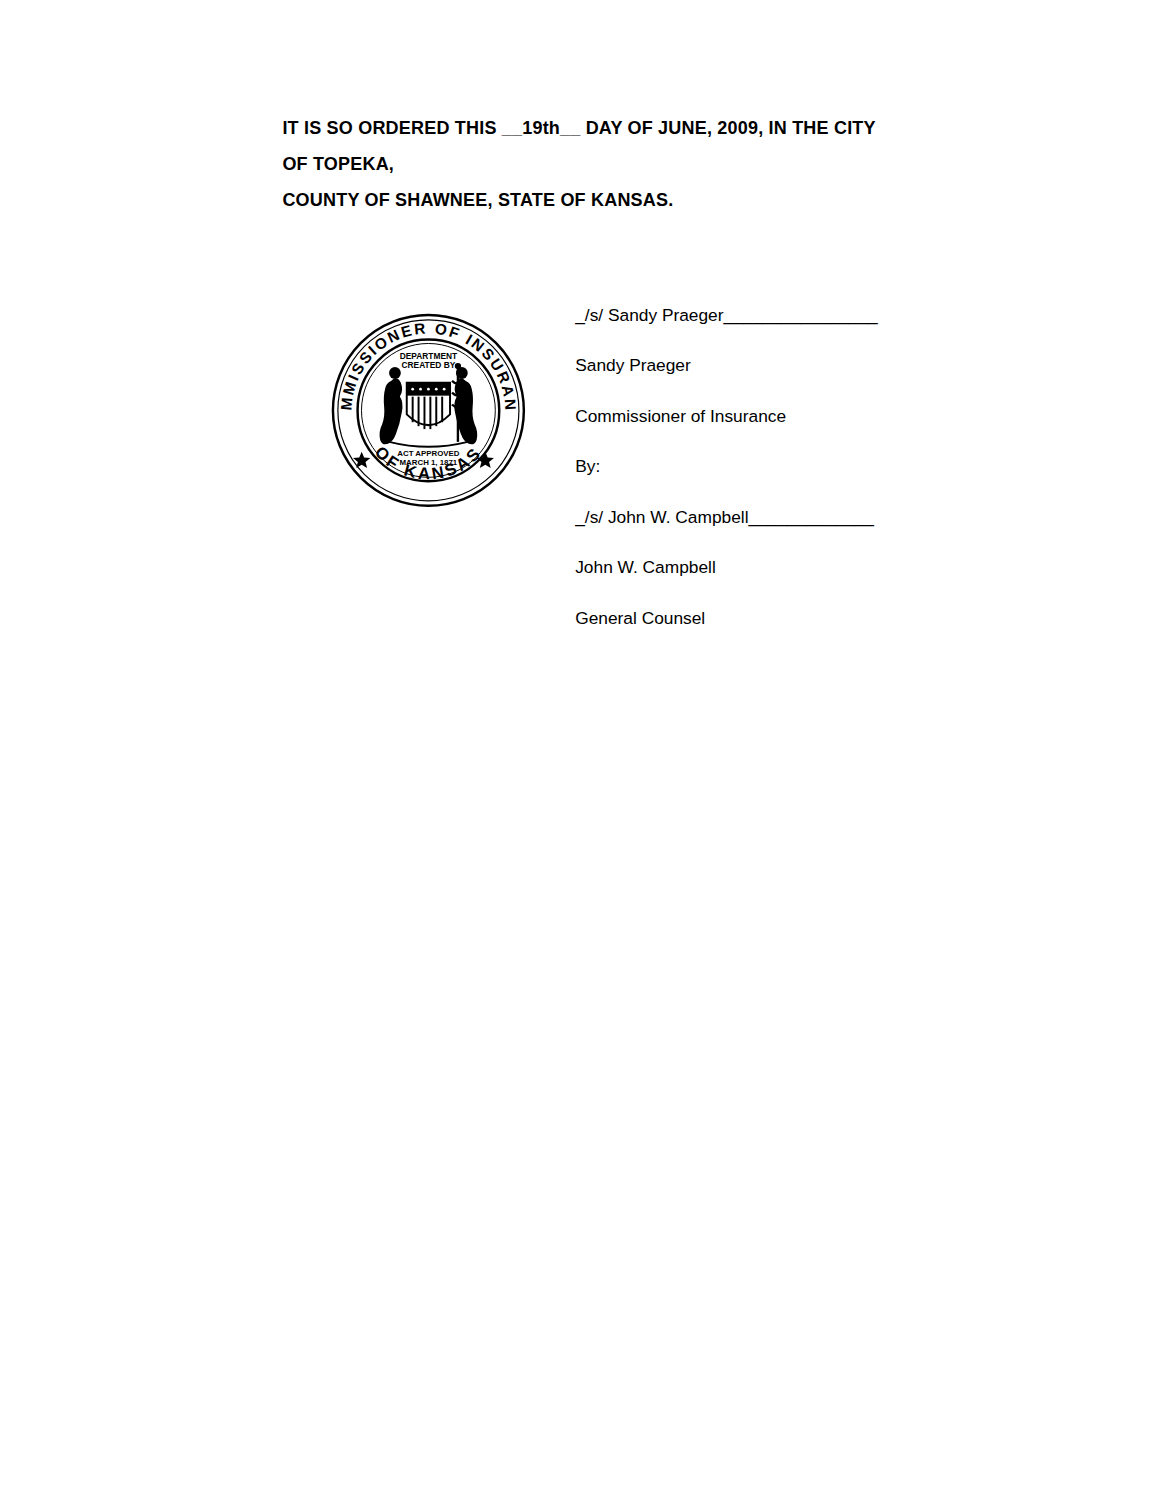IT IS SO ORDERED THIS __19th__ DAY OF JUNE, 2009, IN THE CITY OF TOPEKA,
COUNTY OF SHAWNEE, STATE OF KANSAS.
COMMISSIONER OF INSURANCE OF KANSAS DEPARTMENT CREATED BY ACT APPROVED MARCH 1, 1871
_/s/ Sandy Praeger________________
Sandy Praeger
Commissioner of Insurance
By:
_/s/ John W. Campbell_____________
John W. Campbell
General Counsel